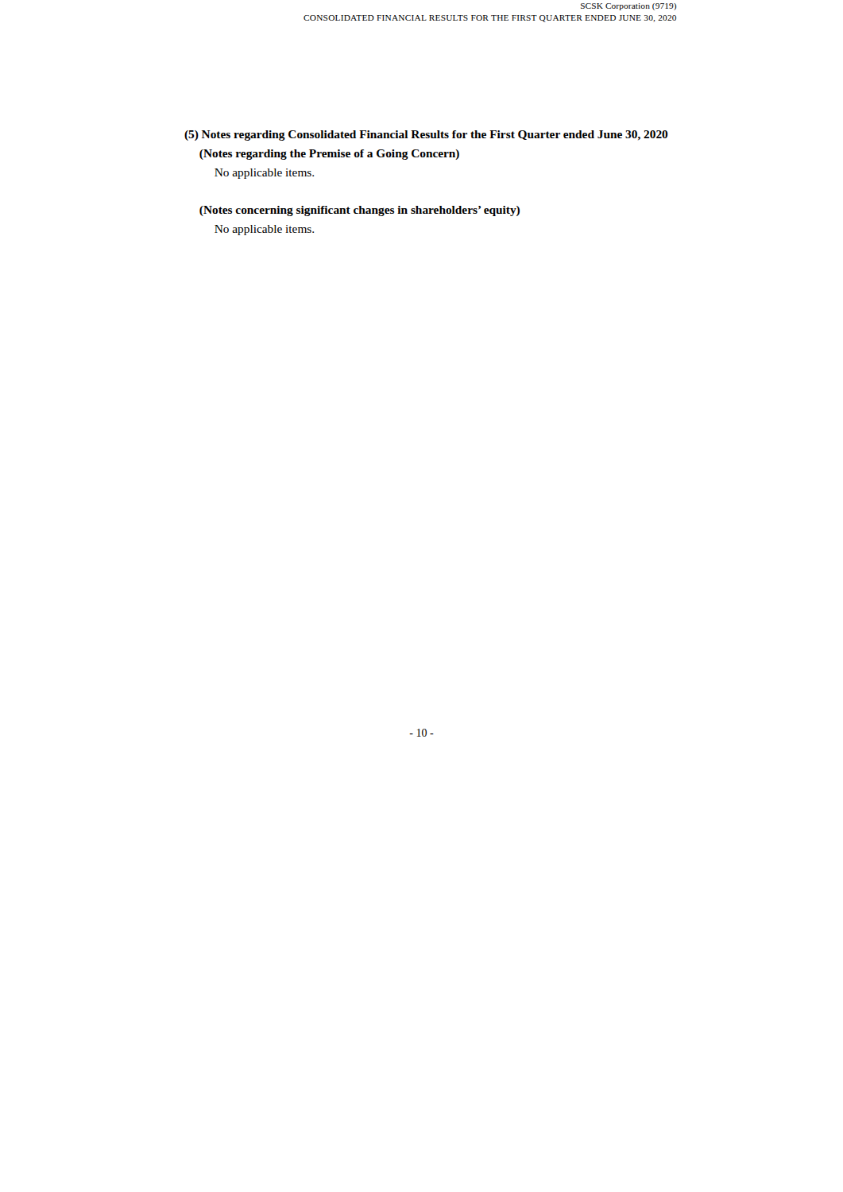SCSK Corporation (9719)
CONSOLIDATED FINANCIAL RESULTS FOR THE FIRST QUARTER ENDED JUNE 30, 2020
(5) Notes regarding Consolidated Financial Results for the First Quarter ended June 30, 2020
(Notes regarding the Premise of a Going Concern)
No applicable items.
(Notes concerning significant changes in shareholders’ equity)
No applicable items.
- 10 -